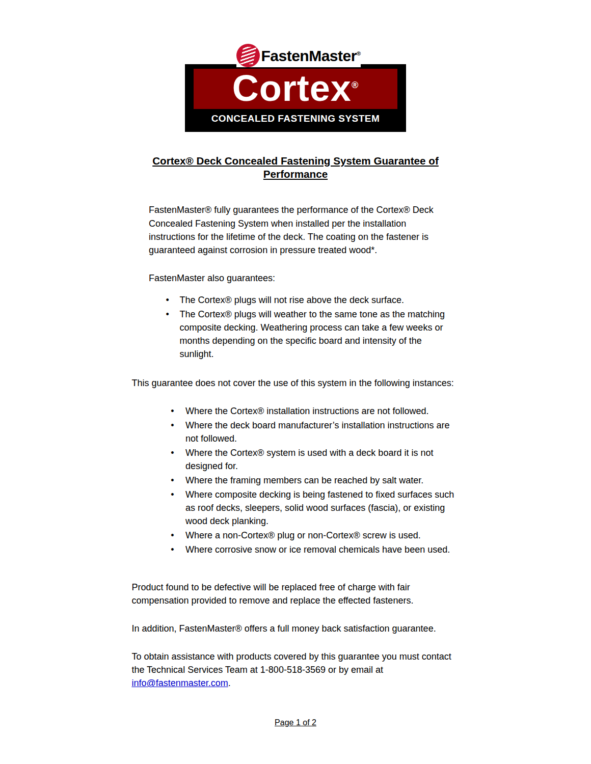FastenMaster®
Cortex® CONCEALED FASTENING SYSTEM
Cortex® Deck Concealed Fastening System Guarantee of Performance
FastenMaster® fully guarantees the performance of the Cortex® Deck Concealed Fastening System when installed per the installation instructions for the lifetime of the deck. The coating on the fastener is guaranteed against corrosion in pressure treated wood*.
FastenMaster also guarantees:
The Cortex® plugs will not rise above the deck surface.
The Cortex® plugs will weather to the same tone as the matching composite decking. Weathering process can take a few weeks or months depending on the specific board and intensity of the sunlight.
This guarantee does not cover the use of this system in the following instances:
Where the Cortex® installation instructions are not followed.
Where the deck board manufacturer’s installation instructions are not followed.
Where the Cortex® system is used with a deck board it is not designed for.
Where the framing members can be reached by salt water.
Where composite decking is being fastened to fixed surfaces such as roof decks, sleepers, solid wood surfaces (fascia), or existing wood deck planking.
Where a non-Cortex® plug or non-Cortex® screw is used.
Where corrosive snow or ice removal chemicals have been used.
Product found to be defective will be replaced free of charge with fair compensation provided to remove and replace the effected fasteners.
In addition, FastenMaster® offers a full money back satisfaction guarantee.
To obtain assistance with products covered by this guarantee you must contact the Technical Services Team at 1-800-518-3569 or by email at info@fastenmaster.com.
Page 1 of 2